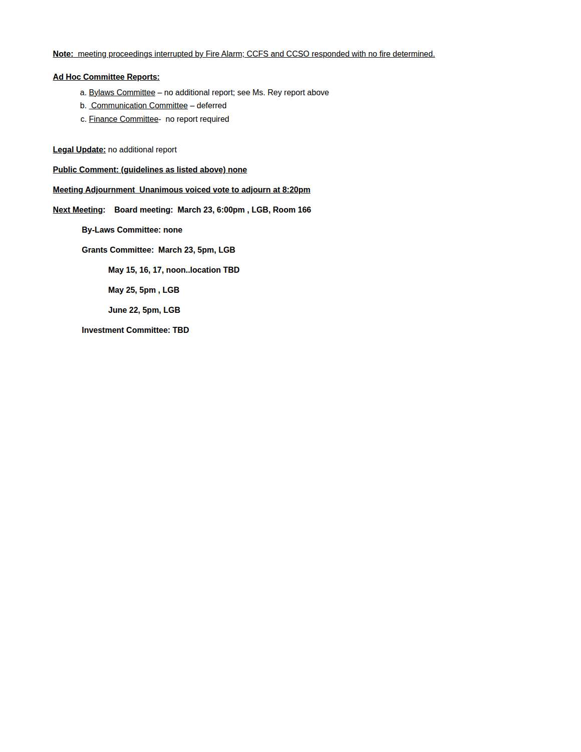Note: meeting proceedings interrupted by Fire Alarm; CCFS and CCSO responded with no fire determined.
Ad Hoc Committee Reports:
Bylaws Committee – no additional report; see Ms. Rey report above
Communication Committee – deferred
Finance Committee- no report required
Legal Update: no additional report
Public Comment: (guidelines as listed above) none
Meeting Adjournment Unanimous voiced vote to adjourn at 8:20pm
Next Meeting: Board meeting: March 23, 6:00pm , LGB, Room 166
By-Laws Committee: none
Grants Committee: March 23, 5pm, LGB
May 15, 16, 17, noon..location TBD
May 25, 5pm , LGB
June 22, 5pm, LGB
Investment Committee: TBD